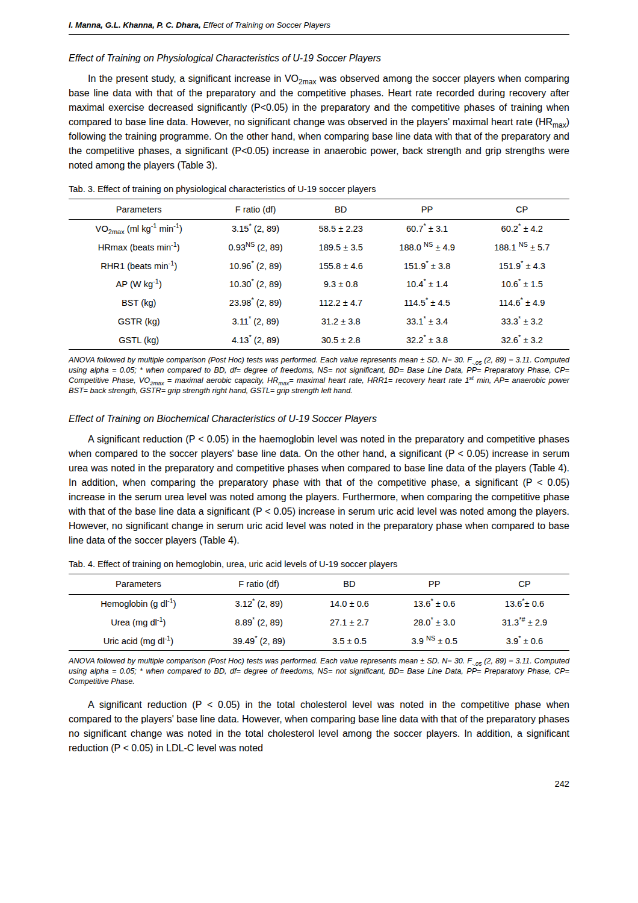I. Manna, G.L. Khanna, P. C. Dhara, Effect of Training on Soccer Players
Effect of Training on Physiological Characteristics of U-19 Soccer Players
In the present study, a significant increase in VO2max was observed among the soccer players when comparing base line data with that of the preparatory and the competitive phases. Heart rate recorded during recovery after maximal exercise decreased significantly (P<0.05) in the preparatory and the competitive phases of training when compared to base line data. However, no significant change was observed in the players' maximal heart rate (HRmax) following the training programme. On the other hand, when comparing base line data with that of the preparatory and the competitive phases, a significant (P<0.05) increase in anaerobic power, back strength and grip strengths were noted among the players (Table 3).
Tab. 3. Effect of training on physiological characteristics of U-19 soccer players
| Parameters | F ratio (df) | BD | PP | CP |
| --- | --- | --- | --- | --- |
| VO 2max (ml kg -1 min -1 ) | 3.15 * (2, 89) | 58.5 ± 2.23 | 60.7 * ± 3.1 | 60.2 * ± 4.2 |
| HRmax (beats min -1 ) | 0.93 NS (2, 89) | 189.5 ± 3.5 | 188.0 NS ± 4.9 | 188.1 NS ± 5.7 |
| RHR1 (beats min -1 ) | 10.96 * (2, 89) | 155.8 ± 4.6 | 151.9 * ± 3.8 | 151.9 * ± 4.3 |
| AP (W kg -1 ) | 10.30 * (2, 89) | 9.3 ± 0.8 | 10.4 * ± 1.4 | 10.6 * ± 1.5 |
| BST (kg) | 23.98 * (2, 89) | 112.2 ± 4.7 | 114.5 * ± 4.5 | 114.6 * ± 4.9 |
| GSTR (kg) | 3.11 * (2, 89) | 31.2 ± 3.8 | 33.1 * ± 3.4 | 33.3 * ± 3.2 |
| GSTL (kg) | 4.13 * (2, 89) | 30.5 ± 2.8 | 32.2 * ± 3.8 | 32.6 * ± 3.2 |
ANOVA followed by multiple comparison (Post Hoc) tests was performed. Each value represents mean ± SD. N= 30. F-.05 (2, 89) = 3.11. Computed using alpha = 0.05; * when compared to BD, df= degree of freedoms, NS= not significant, BD= Base Line Data, PP= Preparatory Phase, CP= Competitive Phase, VO2max = maximal aerobic capacity, HRmax= maximal heart rate, HRR1= recovery heart rate 1st min, AP= anaerobic power BST= back strength, GSTR= grip strength right hand, GSTL= grip strength left hand.
Effect of Training on Biochemical Characteristics of U-19 Soccer Players
A significant reduction (P < 0.05) in the haemoglobin level was noted in the preparatory and competitive phases when compared to the soccer players' base line data. On the other hand, a significant (P < 0.05) increase in serum urea was noted in the preparatory and competitive phases when compared to base line data of the players (Table 4). In addition, when comparing the preparatory phase with that of the competitive phase, a significant (P < 0.05) increase in the serum urea level was noted among the players. Furthermore, when comparing the competitive phase with that of the base line data a significant (P < 0.05) increase in serum uric acid level was noted among the players. However, no significant change in serum uric acid level was noted in the preparatory phase when compared to base line data of the soccer players (Table 4).
Tab. 4. Effect of training on hemoglobin, urea, uric acid levels of U-19 soccer players
| Parameters | F ratio (df) | BD | PP | CP |
| --- | --- | --- | --- | --- |
| Hemoglobin (g dl -1 ) | 3.12 * (2, 89) | 14.0 ± 0.6 | 13.6 * ± 0.6 | 13.6 * ± 0.6 |
| Urea (mg dl -1 ) | 8.89 * (2, 89) | 27.1 ± 2.7 | 28.0 * ± 3.0 | 31.3 *# ± 2.9 |
| Uric acid (mg dl -1 ) | 39.49 * (2, 89) | 3.5 ± 0.5 | 3.9 NS ± 0.5 | 3.9 * ± 0.6 |
ANOVA followed by multiple comparison (Post Hoc) tests was performed. Each value represents mean ± SD. N= 30. F-.05 (2, 89) = 3.11. Computed using alpha = 0.05; * when compared to BD, df= degree of freedoms, NS= not significant, BD= Base Line Data, PP= Preparatory Phase, CP= Competitive Phase.
A significant reduction (P < 0.05) in the total cholesterol level was noted in the competitive phase when compared to the players' base line data. However, when comparing base line data with that of the preparatory phases no significant change was noted in the total cholesterol level among the soccer players. In addition, a significant reduction (P < 0.05) in LDL-C level was noted
242